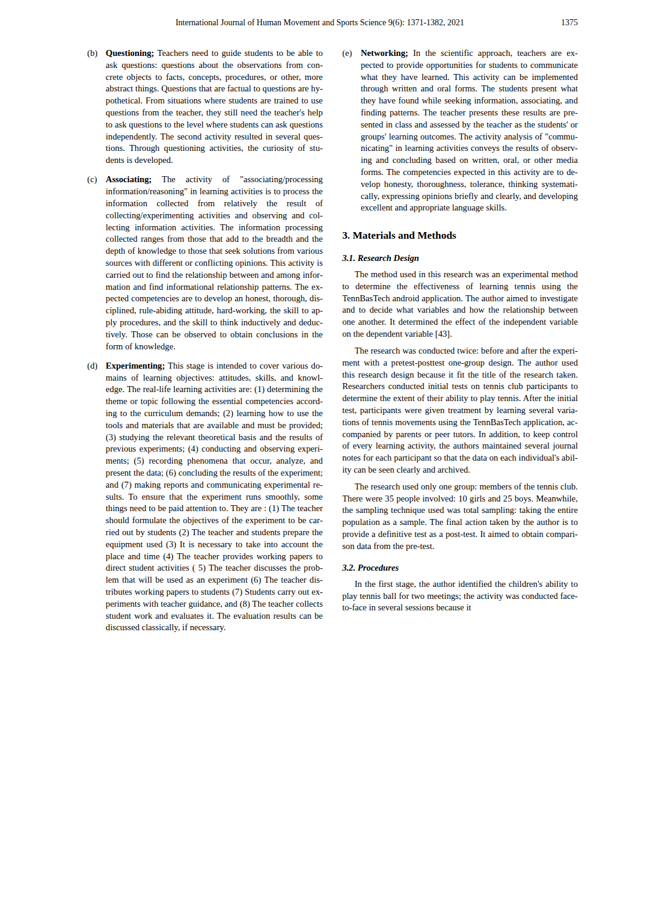International Journal of Human Movement and Sports Science 9(6): 1371-1382, 2021
1375
(b) Questioning; Teachers need to guide students to be able to ask questions: questions about the observations from concrete objects to facts, concepts, procedures, or other, more abstract things. Questions that are factual to questions are hypothetical. From situations where students are trained to use questions from the teacher, they still need the teacher's help to ask questions to the level where students can ask questions independently. The second activity resulted in several questions. Through questioning activities, the curiosity of students is developed.
(c) Associating; The activity of "associating/processing information/reasoning" in learning activities is to process the information collected from relatively the result of collecting/experimenting activities and observing and collecting information activities. The information processing collected ranges from those that add to the breadth and the depth of knowledge to those that seek solutions from various sources with different or conflicting opinions. This activity is carried out to find the relationship between and among information and find informational relationship patterns. The expected competencies are to develop an honest, thorough, disciplined, rule-abiding attitude, hard-working, the skill to apply procedures, and the skill to think inductively and deductively. Those can be observed to obtain conclusions in the form of knowledge.
(d) Experimenting; This stage is intended to cover various domains of learning objectives: attitudes, skills, and knowledge. The real-life learning activities are: (1) determining the theme or topic following the essential competencies according to the curriculum demands; (2) learning how to use the tools and materials that are available and must be provided; (3) studying the relevant theoretical basis and the results of previous experiments; (4) conducting and observing experiments; (5) recording phenomena that occur, analyze, and present the data; (6) concluding the results of the experiment; and (7) making reports and communicating experimental results. To ensure that the experiment runs smoothly, some things need to be paid attention to. They are : (1) The teacher should formulate the objectives of the experiment to be carried out by students (2) The teacher and students prepare the equipment used (3) It is necessary to take into account the place and time (4) The teacher provides working papers to direct student activities ( 5) The teacher discusses the problem that will be used as an experiment (6) The teacher distributes working papers to students (7) Students carry out experiments with teacher guidance, and (8) The teacher collects student work and evaluates it. The evaluation results can be discussed classically, if necessary.
(e) Networking; In the scientific approach, teachers are expected to provide opportunities for students to communicate what they have learned. This activity can be implemented through written and oral forms. The students present what they have found while seeking information, associating, and finding patterns. The teacher presents these results are presented in class and assessed by the teacher as the students' or groups' learning outcomes. The activity analysis of "communicating" in learning activities conveys the results of observing and concluding based on written, oral, or other media forms. The competencies expected in this activity are to develop honesty, thoroughness, tolerance, thinking systematically, expressing opinions briefly and clearly, and developing excellent and appropriate language skills.
3. Materials and Methods
3.1. Research Design
The method used in this research was an experimental method to determine the effectiveness of learning tennis using the TennBasTech android application. The author aimed to investigate and to decide what variables and how the relationship between one another. It determined the effect of the independent variable on the dependent variable [43].
The research was conducted twice: before and after the experiment with a pretest-posttest one-group design. The author used this research design because it fit the title of the research taken. Researchers conducted initial tests on tennis club participants to determine the extent of their ability to play tennis. After the initial test, participants were given treatment by learning several variations of tennis movements using the TennBasTech application, accompanied by parents or peer tutors. In addition, to keep control of every learning activity, the authors maintained several journal notes for each participant so that the data on each individual's ability can be seen clearly and archived.
The research used only one group: members of the tennis club. There were 35 people involved: 10 girls and 25 boys. Meanwhile, the sampling technique used was total sampling: taking the entire population as a sample. The final action taken by the author is to provide a definitive test as a post-test. It aimed to obtain comparison data from the pre-test.
3.2. Procedures
In the first stage, the author identified the children's ability to play tennis ball for two meetings; the activity was conducted face-to-face in several sessions because it